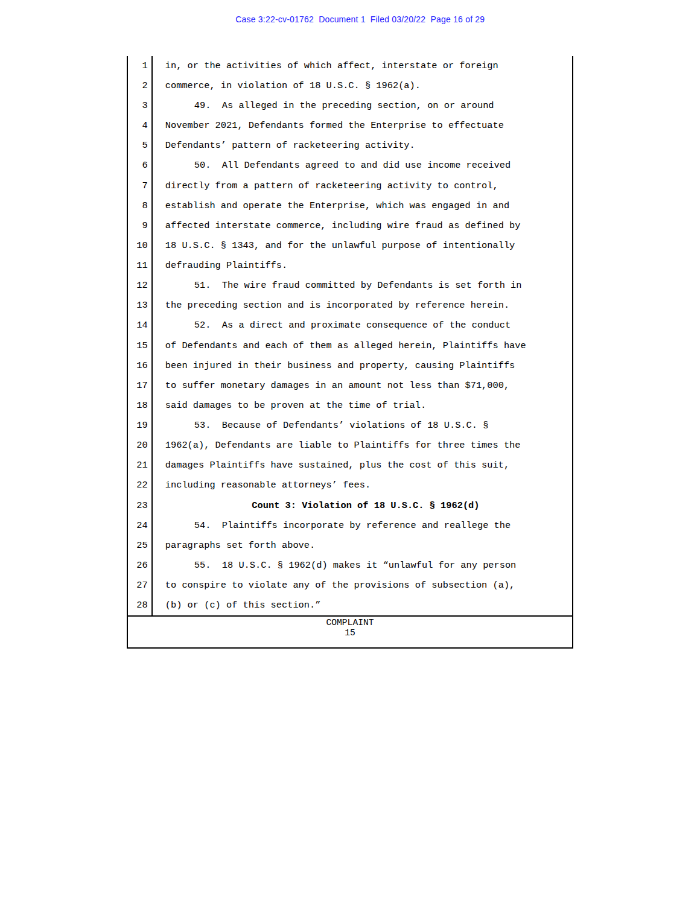Case 3:22-cv-01762 Document 1 Filed 03/20/22 Page 16 of 29
1
2
3
4
5
6
7
8
9
10
11
12
13
14
15
16
17
18
19
20
21
22
23
24
25
26
27
28
in, or the activities of which affect, interstate or foreign
commerce, in violation of 18 U.S.C. § 1962(a).
49. As alleged in the preceding section, on or around
November 2021, Defendants formed the Enterprise to effectuate
Defendants’ pattern of racketeering activity.
50. All Defendants agreed to and did use income received
directly from a pattern of racketeering activity to control,
establish and operate the Enterprise, which was engaged in and
affected interstate commerce, including wire fraud as defined by
18 U.S.C. § 1343, and for the unlawful purpose of intentionally
defrauding Plaintiffs.
51. The wire fraud committed by Defendants is set forth in
the preceding section and is incorporated by reference herein.
52. As a direct and proximate consequence of the conduct
of Defendants and each of them as alleged herein, Plaintiffs have
been injured in their business and property, causing Plaintiffs
to suffer monetary damages in an amount not less than $71,000,
said damages to be proven at the time of trial.
53. Because of Defendants’ violations of 18 U.S.C. §
1962(a), Defendants are liable to Plaintiffs for three times the
damages Plaintiffs have sustained, plus the cost of this suit,
including reasonable attorneys’ fees.
Count 3: Violation of 18 U.S.C. § 1962(d)
54. Plaintiffs incorporate by reference and reallege the
paragraphs set forth above.
55. 18 U.S.C. § 1962(d) makes it “unlawful for any person
to conspire to violate any of the provisions of subsection (a),
(b) or (c) of this section.”
COMPLAINT
15